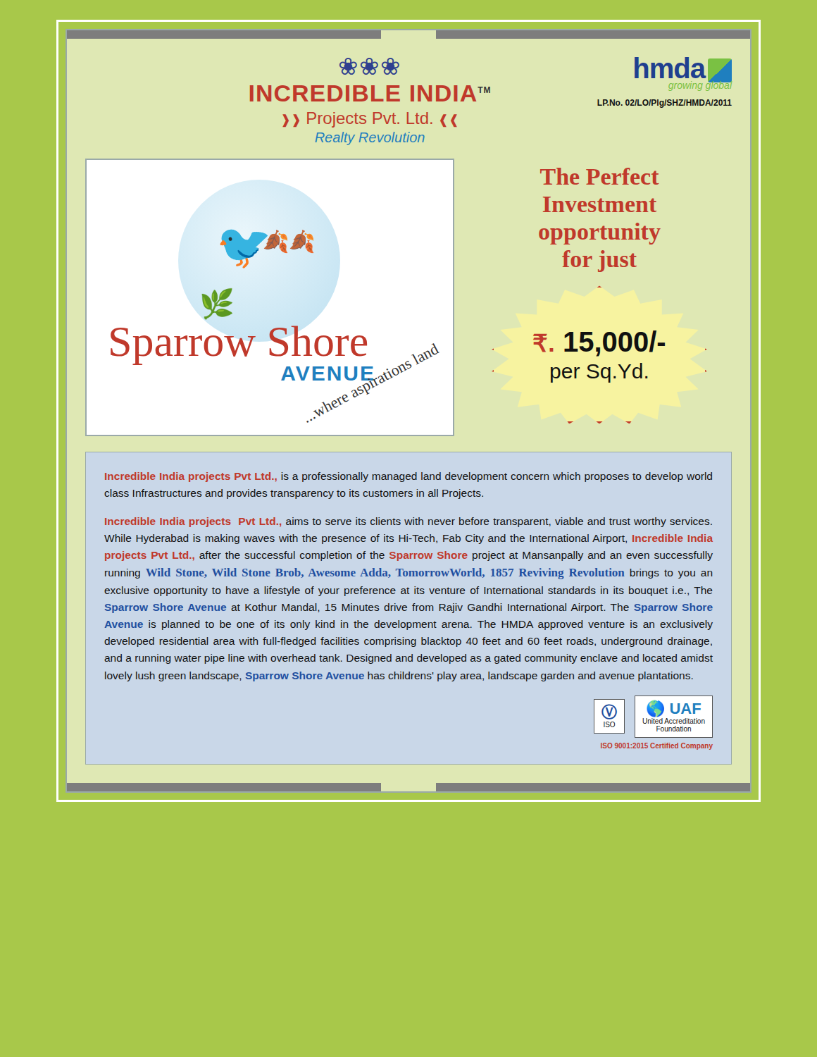❀❀❀
INCREDIBLE INDIATM
❱❱ Projects Pvt. Ltd. ❰❰
Realty Revolution
hmda
growing global
LP.No. 02/LO/Plg/SHZ/HMDA/2011
🐦
🍂🍂
🌿
Sparrow Shore
AVENUE
...where aspirations land
The Perfect
Investment
opportunity
for just
₹. 15,000/-
per Sq.Yd.
Incredible India projects Pvt Ltd., is a professionally managed land development concern which proposes to develop world class Infrastructures and provides transparency to its customers in all Projects.
Incredible India projects Pvt Ltd., aims to serve its clients with never before transparent, viable and trust worthy services. While Hyderabad is making waves with the presence of its Hi-Tech, Fab City and the International Airport, Incredible India projects Pvt Ltd., after the successful completion of the Sparrow Shore project at Mansanpally and an even successfully running Wild Stone, Wild Stone Brob, Awesome Adda, TomorrowWorld, 1857 Reviving Revolution brings to you an exclusive opportunity to have a lifestyle of your preference at its venture of International standards in its bouquet i.e., The Sparrow Shore Avenue at Kothur Mandal, 15 Minutes drive from Rajiv Gandhi International Airport. The Sparrow Shore Avenue is planned to be one of its only kind in the development arena. The HMDA approved venture is an exclusively developed residential area with full-fledged facilities comprising blacktop 40 feet and 60 feet roads, underground drainage, and a running water pipe line with overhead tank. Designed and developed as a gated community enclave and located amidst lovely lush green landscape, Sparrow Shore Avenue has childrens' play area, landscape garden and avenue plantations.
Ⓥ
ISO
🌎 UAF
United Accreditation
Foundation
ISO 9001:2015 Certified Company